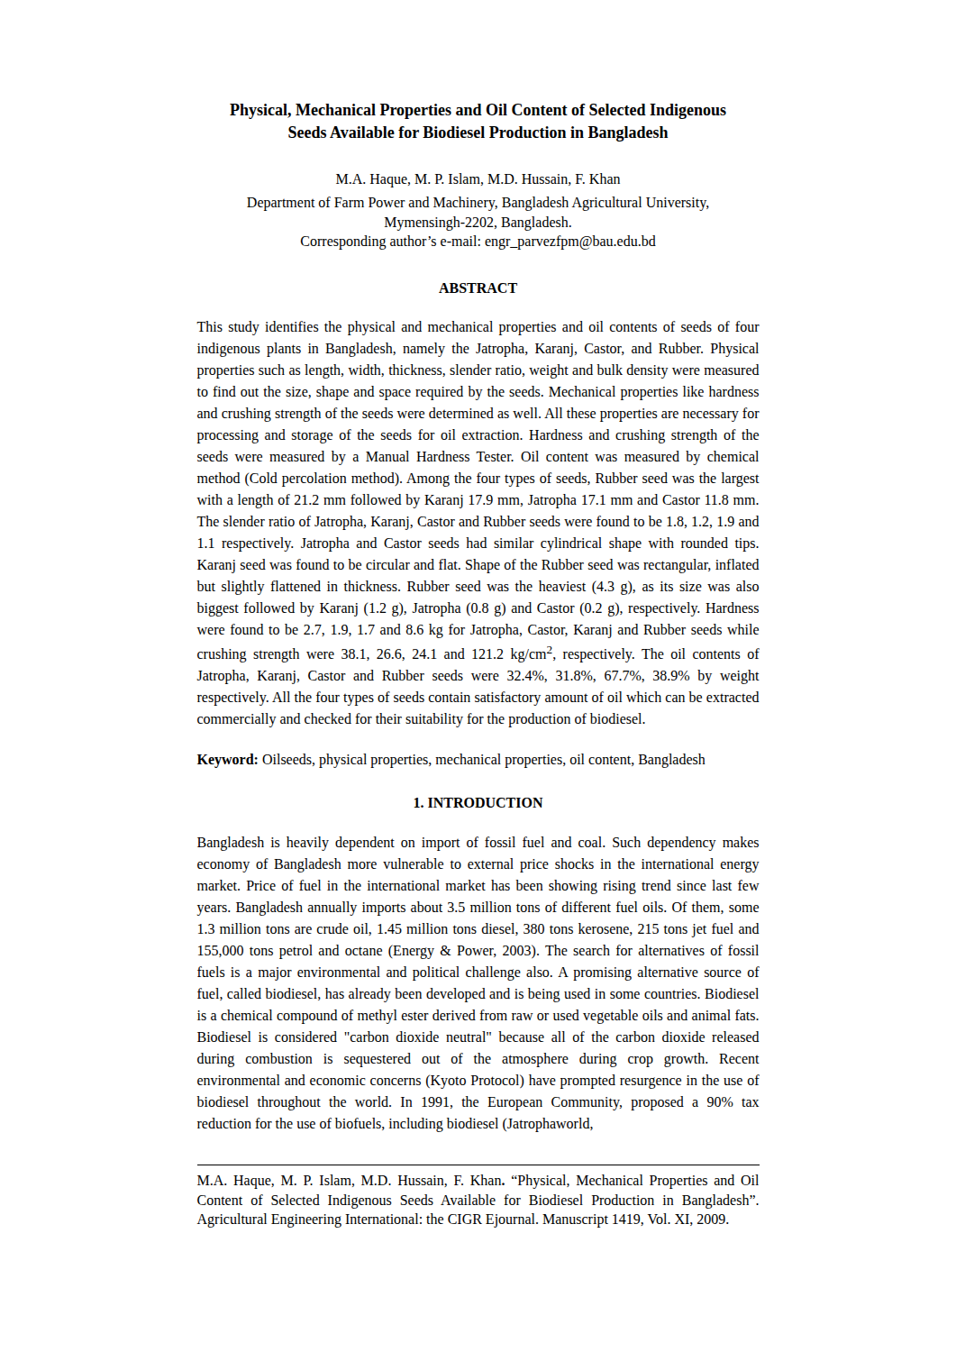Physical, Mechanical Properties and Oil Content of Selected Indigenous
Seeds Available for Biodiesel Production in Bangladesh
M.A. Haque, M. P. Islam, M.D. Hussain, F. Khan
Department of Farm Power and Machinery, Bangladesh Agricultural University,
Mymensingh-2202, Bangladesh.
Corresponding author’s e-mail: engr_parvezfpm@bau.edu.bd
ABSTRACT
This study identifies the physical and mechanical properties and oil contents of seeds of four indigenous plants in Bangladesh, namely the Jatropha, Karanj, Castor, and Rubber. Physical properties such as length, width, thickness, slender ratio, weight and bulk density were measured to find out the size, shape and space required by the seeds. Mechanical properties like hardness and crushing strength of the seeds were determined as well. All these properties are necessary for processing and storage of the seeds for oil extraction. Hardness and crushing strength of the seeds were measured by a Manual Hardness Tester. Oil content was measured by chemical method (Cold percolation method). Among the four types of seeds, Rubber seed was the largest with a length of 21.2 mm followed by Karanj 17.9 mm, Jatropha 17.1 mm and Castor 11.8 mm. The slender ratio of Jatropha, Karanj, Castor and Rubber seeds were found to be 1.8, 1.2, 1.9 and 1.1 respectively. Jatropha and Castor seeds had similar cylindrical shape with rounded tips. Karanj seed was found to be circular and flat. Shape of the Rubber seed was rectangular, inflated but slightly flattened in thickness. Rubber seed was the heaviest (4.3 g), as its size was also biggest followed by Karanj (1.2 g), Jatropha (0.8 g) and Castor (0.2 g), respectively. Hardness were found to be 2.7, 1.9, 1.7 and 8.6 kg for Jatropha, Castor, Karanj and Rubber seeds while crushing strength were 38.1, 26.6, 24.1 and 121.2 kg/cm2, respectively. The oil contents of Jatropha, Karanj, Castor and Rubber seeds were 32.4%, 31.8%, 67.7%, 38.9% by weight respectively. All the four types of seeds contain satisfactory amount of oil which can be extracted commercially and checked for their suitability for the production of biodiesel.
Keyword: Oilseeds, physical properties, mechanical properties, oil content, Bangladesh
1. INTRODUCTION
Bangladesh is heavily dependent on import of fossil fuel and coal. Such dependency makes economy of Bangladesh more vulnerable to external price shocks in the international energy market. Price of fuel in the international market has been showing rising trend since last few years. Bangladesh annually imports about 3.5 million tons of different fuel oils. Of them, some 1.3 million tons are crude oil, 1.45 million tons diesel, 380 tons kerosene, 215 tons jet fuel and 155,000 tons petrol and octane (Energy & Power, 2003). The search for alternatives of fossil fuels is a major environmental and political challenge also. A promising alternative source of fuel, called biodiesel, has already been developed and is being used in some countries. Biodiesel is a chemical compound of methyl ester derived from raw or used vegetable oils and animal fats. Biodiesel is considered "carbon dioxide neutral" because all of the carbon dioxide released during combustion is sequestered out of the atmosphere during crop growth. Recent environmental and economic concerns (Kyoto Protocol) have prompted resurgence in the use of biodiesel throughout the world. In 1991, the European Community, proposed a 90% tax reduction for the use of biofuels, including biodiesel (Jatrophaworld,
M.A. Haque, M. P. Islam, M.D. Hussain, F. Khan. “Physical, Mechanical Properties and Oil Content of Selected Indigenous Seeds Available for Biodiesel Production in Bangladesh”. Agricultural Engineering International: the CIGR Ejournal. Manuscript 1419, Vol. XI, 2009.